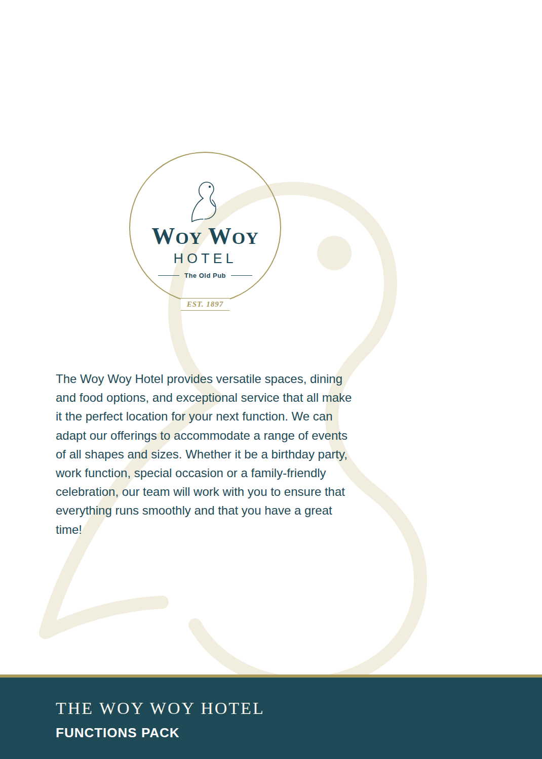WOY WOY
Hotel
The Old Pub
EST. 1897
The Woy Woy Hotel provides versatile spaces, dining and food options, and exceptional service that all make it the perfect location for your next function. We can adapt our offerings to accommodate a range of events of all shapes and sizes. Whether it be a birthday party, work function, special occasion or a family-friendly celebration, our team will work with you to ensure that everything runs smoothly and that you have a great time!
The Woy Woy Hotel
Functions Pack